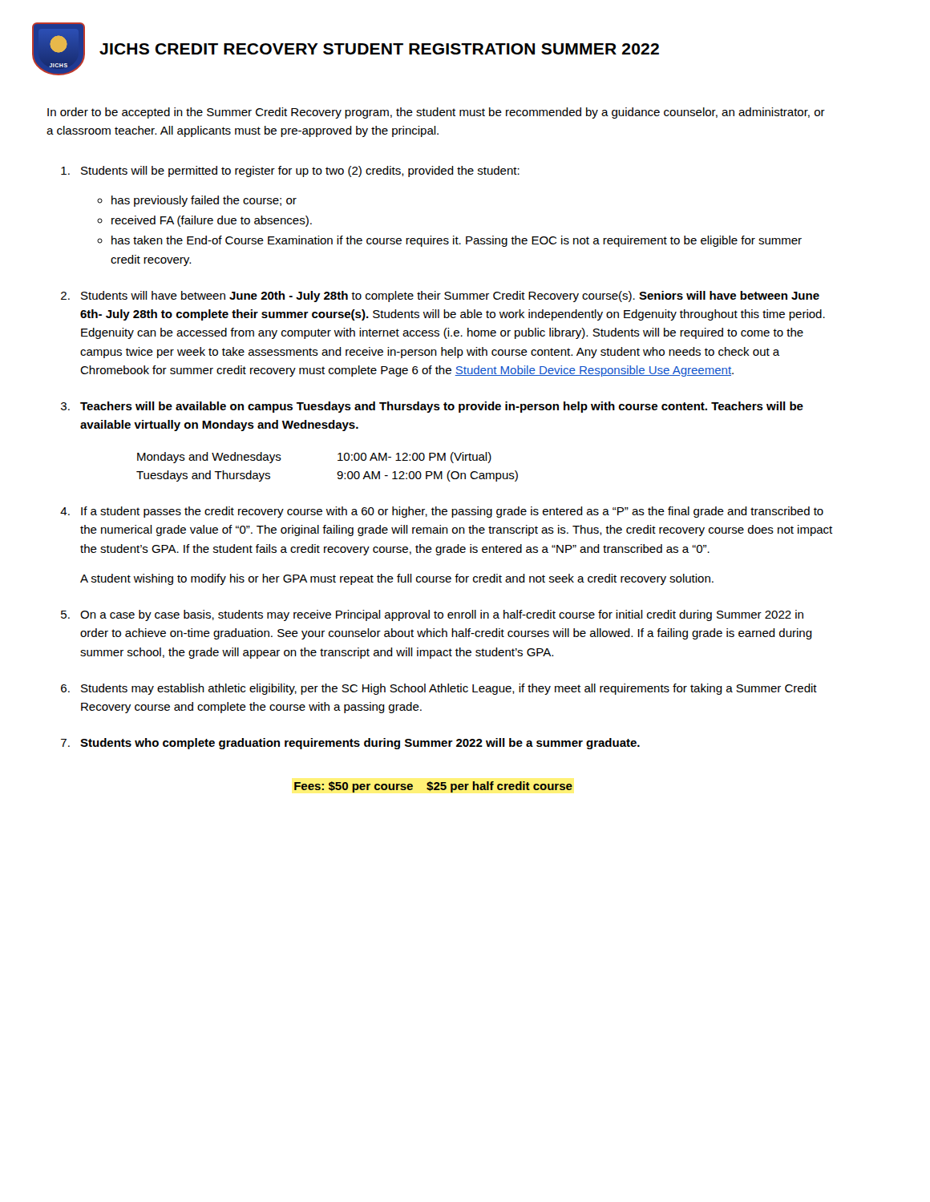JICHS CREDIT RECOVERY STUDENT REGISTRATION SUMMER 2022
In order to be accepted in the Summer Credit Recovery program, the student must be recommended by a guidance counselor, an administrator, or a classroom teacher. All applicants must be pre-approved by the principal.
Students will be permitted to register for up to two (2) credits, provided the student:
has previously failed the course; or
received FA (failure due to absences).
has taken the End-of Course Examination if the course requires it. Passing the EOC is not a requirement to be eligible for summer credit recovery.
Students will have between June 20th - July 28th to complete their Summer Credit Recovery course(s). Seniors will have between June 6th- July 28th to complete their summer course(s). Students will be able to work independently on Edgenuity throughout this time period. Edgenuity can be accessed from any computer with internet access (i.e. home or public library). Students will be required to come to the campus twice per week to take assessments and receive in-person help with course content. Any student who needs to check out a Chromebook for summer credit recovery must complete Page 6 of the Student Mobile Device Responsible Use Agreement.
Teachers will be available on campus Tuesdays and Thursdays to provide in-person help with course content. Teachers will be available virtually on Mondays and Wednesdays.
Mondays and Wednesdays 10:00 AM- 12:00 PM (Virtual)
Tuesdays and Thursdays 9:00 AM - 12:00 PM (On Campus)
If a student passes the credit recovery course with a 60 or higher, the passing grade is entered as a “P” as the final grade and transcribed to the numerical grade value of “0”. The original failing grade will remain on the transcript as is. Thus, the credit recovery course does not impact the student’s GPA. If the student fails a credit recovery course, the grade is entered as a “NP” and transcribed as a “0”.
A student wishing to modify his or her GPA must repeat the full course for credit and not seek a credit recovery solution.
On a case by case basis, students may receive Principal approval to enroll in a half-credit course for initial credit during Summer 2022 in order to achieve on-time graduation. See your counselor about which half-credit courses will be allowed. If a failing grade is earned during summer school, the grade will appear on the transcript and will impact the student’s GPA.
Students may establish athletic eligibility, per the SC High School Athletic League, if they meet all requirements for taking a Summer Credit Recovery course and complete the course with a passing grade.
Students who complete graduation requirements during Summer 2022 will be a summer graduate.
Fees: $50 per course $25 per half credit course